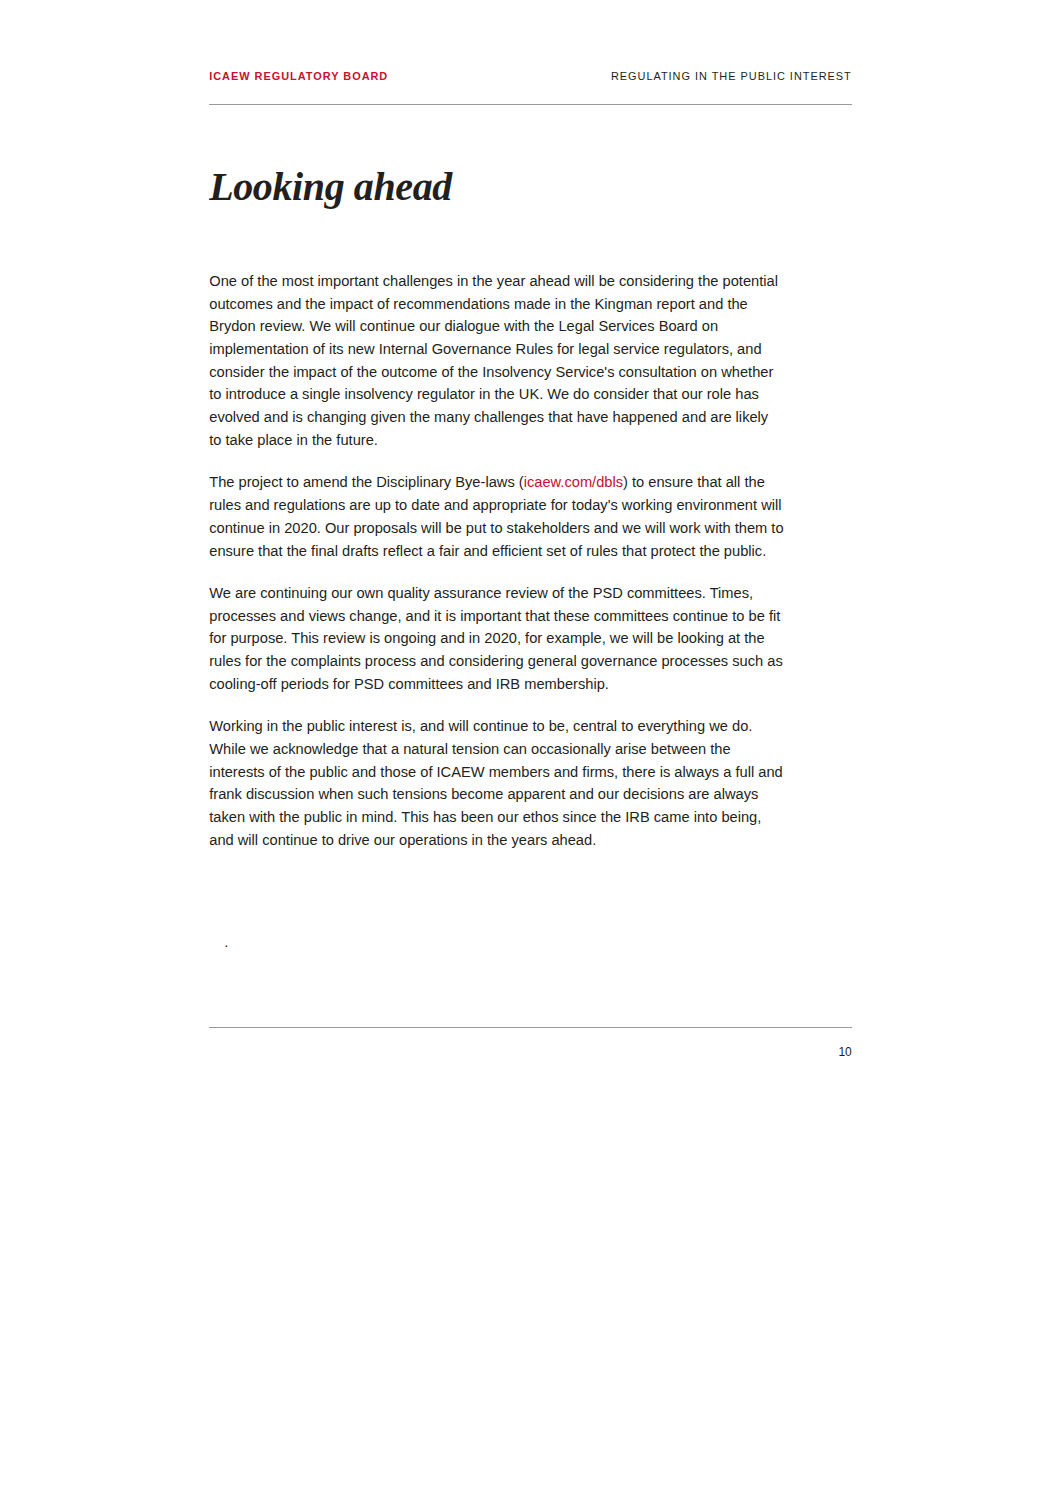ICAEW Regulatory Board Regulating in the public interest
Looking ahead
One of the most important challenges in the year ahead will be considering the potential outcomes and the impact of recommendations made in the Kingman report and the Brydon review. We will continue our dialogue with the Legal Services Board on implementation of its new Internal Governance Rules for legal service regulators, and consider the impact of the outcome of the Insolvency Service's consultation on whether to introduce a single insolvency regulator in the UK. We do consider that our role has evolved and is changing given the many challenges that have happened and are likely to take place in the future.
The project to amend the Disciplinary Bye-laws (icaew.com/dbls) to ensure that all the rules and regulations are up to date and appropriate for today's working environment will continue in 2020. Our proposals will be put to stakeholders and we will work with them to ensure that the final drafts reflect a fair and efficient set of rules that protect the public.
We are continuing our own quality assurance review of the PSD committees. Times, processes and views change, and it is important that these committees continue to be fit for purpose. This review is ongoing and in 2020, for example, we will be looking at the rules for the complaints process and considering general governance processes such as cooling-off periods for PSD committees and IRB membership.
Working in the public interest is, and will continue to be, central to everything we do. While we acknowledge that a natural tension can occasionally arise between the interests of the public and those of ICAEW members and firms, there is always a full and frank discussion when such tensions become apparent and our decisions are always taken with the public in mind. This has been our ethos since the IRB came into being, and will continue to drive our operations in the years ahead.
.
10